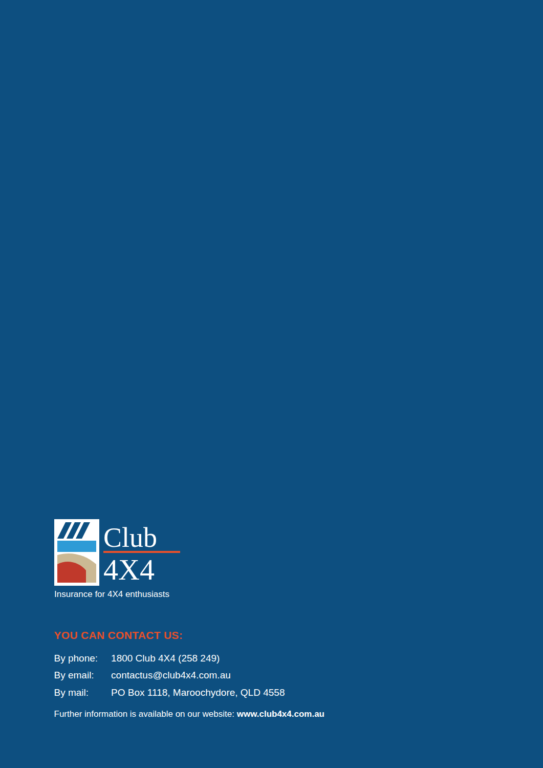Club 4X4 logo — Insurance for 4X4 enthusiasts Club 4X4 Insurance for 4X4 enthusiasts
You can contact us:
| By phone: | 1800 Club 4X4 (258 249) |
| By email: | contactus@club4x4.com.au |
| By mail: | PO Box 1118, Maroochydore, QLD 4558 |
Further information is available on our website: www.club4x4.com.au